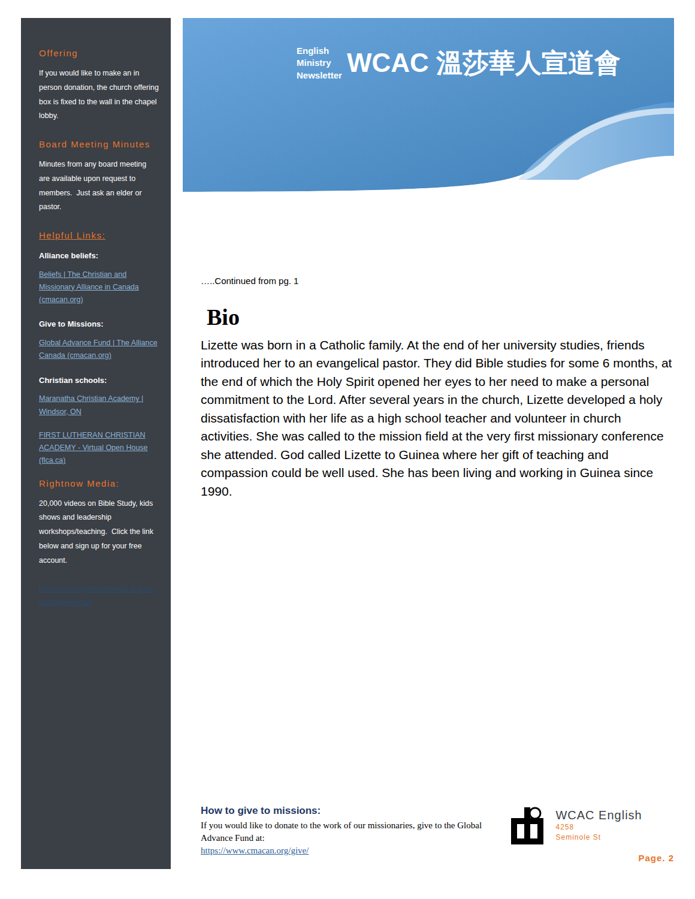Offering
If you would like to make an in person donation, the church offering box is fixed to the wall in the chapel lobby.
Board Meeting Minutes
Minutes from any board meeting are available upon request to members. Just ask an elder or pastor.
Helpful Links:
Alliance beliefs:
Beliefs | The Christian and Missionary Alliance in Canada (cmacan.org)
Give to Missions:
Global Advance Fund | The Alliance Canada (cmacan.org)
Christian schools:
Maranatha Christian Academy | Windsor, ON FIRST LUTHERAN CHRISTIAN ACADEMY - Virtual Open House (flca.ca)
Rightnow Media:
20,000 videos on Bible Study, kids shows and leadership workshops/teaching. Click the link below and sign up for your free account.
https://www.rightnowmedia.org/account/invite/wcac
English
Ministry
Newsletter WCAC 溫莎華人宣道會
…..Continued from pg. 1
Bio
Lizette was born in a Catholic family. At the end of her university studies, friends introduced her to an evangelical pastor. They did Bible studies for some 6 months, at the end of which the Holy Spirit opened her eyes to her need to make a personal commitment to the Lord. After several years in the church, Lizette developed a holy dissatisfaction with her life as a high school teacher and volunteer in church activities. She was called to the mission field at the very first missionary conference she attended. God called Lizette to Guinea where her gift of teaching and compassion could be well used. She has been living and working in Guinea since 1990.
How to give to missions:
If you would like to donate to the work of our missionaries, give to the Global Advance Fund at:
https://www.cmacan.org/give/
WCAC English
4258
Seminole St
Page. 2